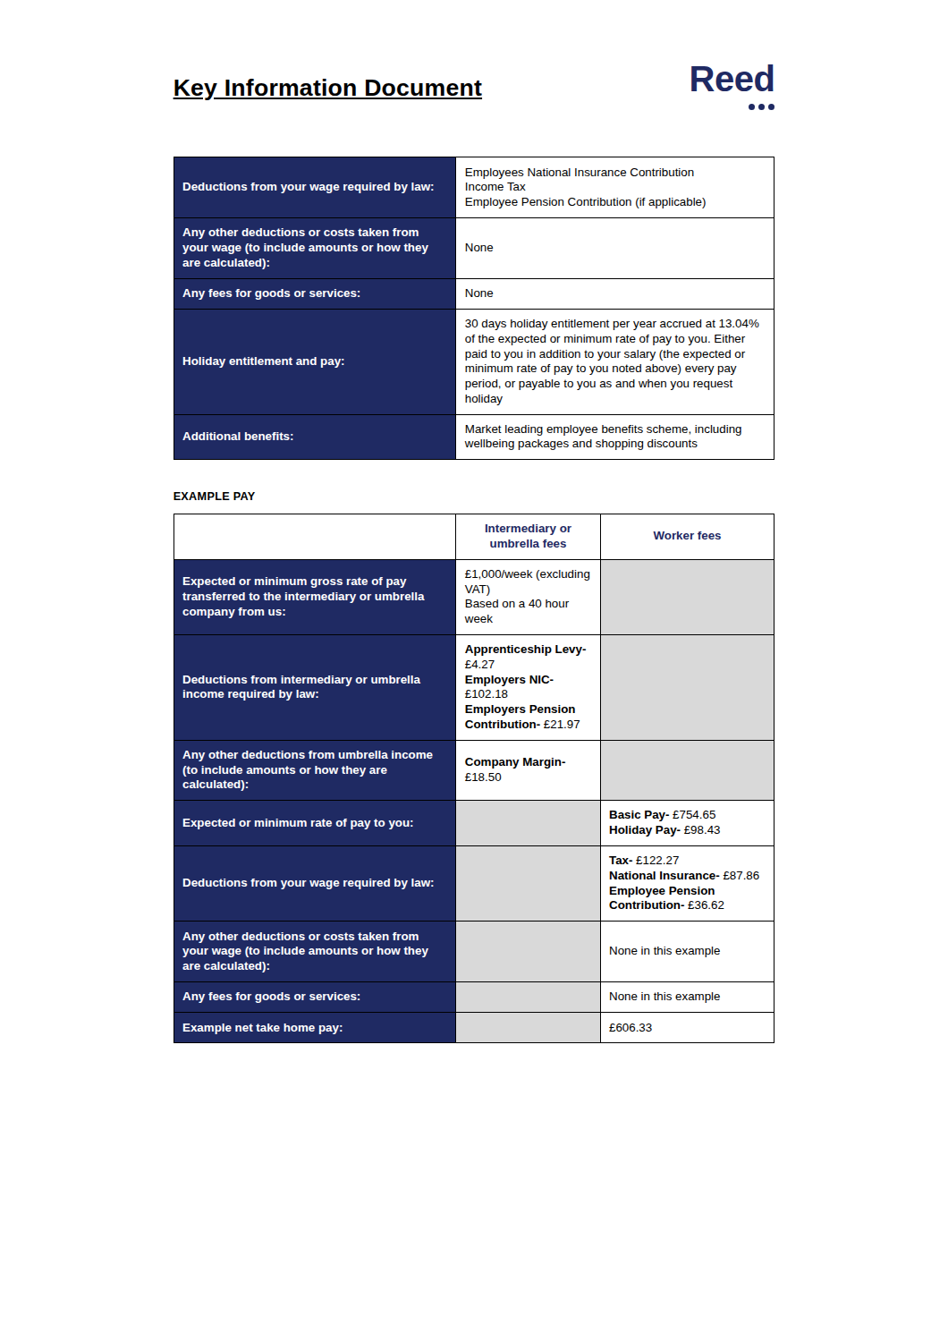Key Information Document
Reed
| Deductions from your wage required by law: | Employees National Insurance Contribution Income Tax Employee Pension Contribution (if applicable) |
| Any other deductions or costs taken from your wage (to include amounts or how they are calculated): | None |
| Any fees for goods or services: | None |
| Holiday entitlement and pay: | 30 days holiday entitlement per year accrued at 13.04% of the expected or minimum rate of pay to you. Either paid to you in addition to your salary (the expected or minimum rate of pay to you noted above) every pay period, or payable to you as and when you request holiday |
| Additional benefits: | Market leading employee benefits scheme, including wellbeing packages and shopping discounts |
EXAMPLE PAY
| | Intermediary or umbrella fees | Worker fees |
| Expected or minimum gross rate of pay transferred to the intermediary or umbrella company from us: | £1,000/week (excluding VAT) Based on a 40 hour week | |
| Deductions from intermediary or umbrella income required by law: | Apprenticeship Levy- £4.27 Employers NIC- £102.18 Employers Pension Contribution- £21.97 | |
| Any other deductions from umbrella income (to include amounts or how they are calculated): | Company Margin- £18.50 | |
| Expected or minimum rate of pay to you: | | Basic Pay- £754.65 Holiday Pay- £98.43 |
| Deductions from your wage required by law: | | Tax- £122.27 National Insurance- £87.86 Employee Pension Contribution- £36.62 |
| Any other deductions or costs taken from your wage (to include amounts or how they are calculated): | | None in this example |
| Any fees for goods or services: | | None in this example |
| Example net take home pay: | | £606.33 |